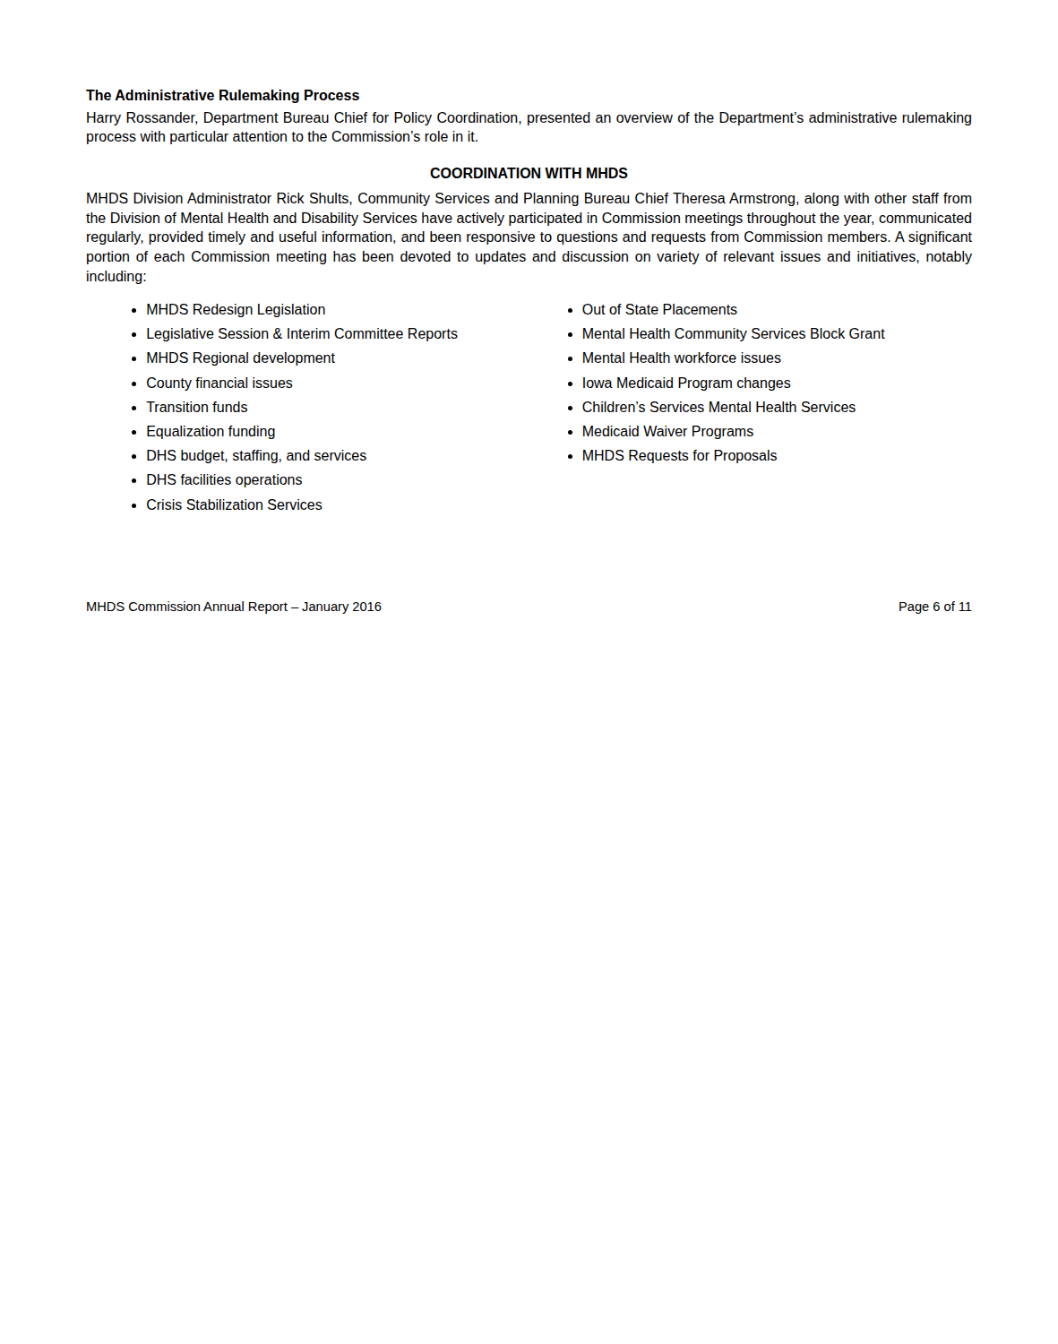The Administrative Rulemaking Process
Harry Rossander, Department Bureau Chief for Policy Coordination, presented an overview of the Department’s administrative rulemaking process with particular attention to the Commission’s role in it.
COORDINATION WITH MHDS
MHDS Division Administrator Rick Shults, Community Services and Planning Bureau Chief Theresa Armstrong, along with other staff from the Division of Mental Health and Disability Services have actively participated in Commission meetings throughout the year, communicated regularly, provided timely and useful information, and been responsive to questions and requests from Commission members. A significant portion of each Commission meeting has been devoted to updates and discussion on variety of relevant issues and initiatives, notably including:
MHDS Redesign Legislation
Legislative Session & Interim Committee Reports
MHDS Regional development
County financial issues
Transition funds
Equalization funding
DHS budget, staffing, and services
DHS facilities operations
Crisis Stabilization Services
Out of State Placements
Mental Health Community Services Block Grant
Mental Health workforce issues
Iowa Medicaid Program changes
Children’s Services Mental Health Services
Medicaid Waiver Programs
MHDS Requests for Proposals
MHDS Commission Annual Report – January 2016 Page 6 of 11